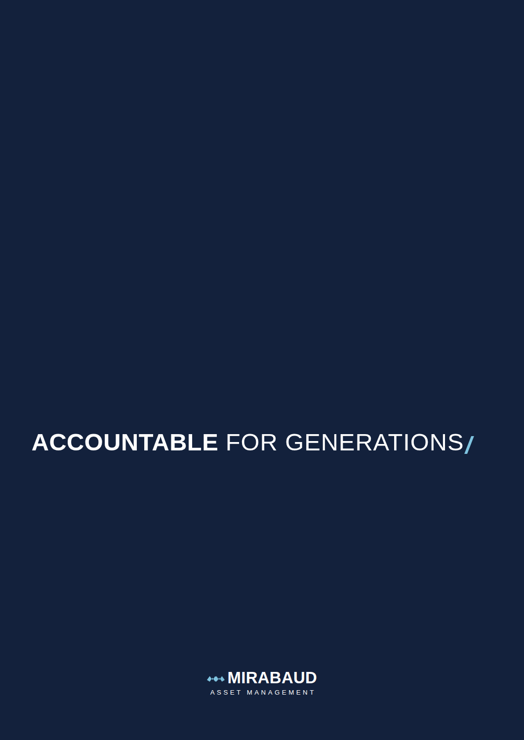Accountable for Generations/
MIRABAUD
ASSET MANAGEMENT